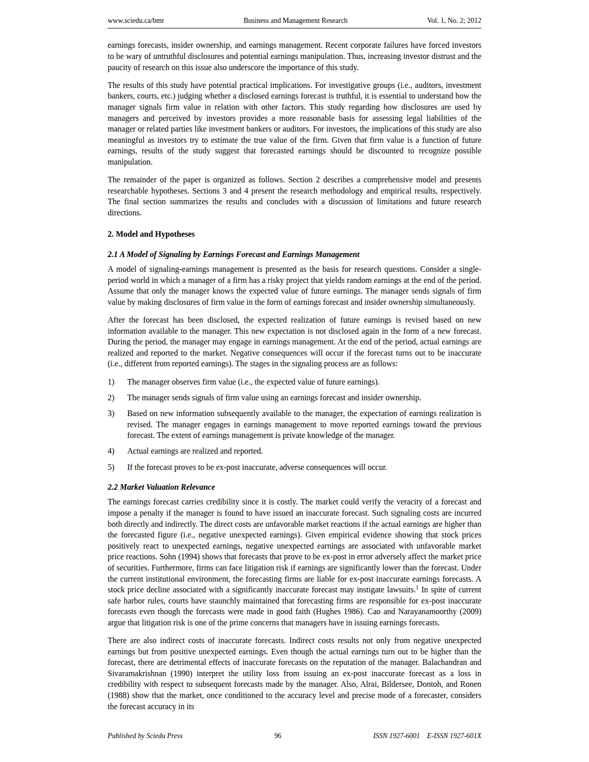www.sciedu.ca/bmr Business and Management Research Vol. 1, No. 2; 2012
earnings forecasts, insider ownership, and earnings management. Recent corporate failures have forced investors to be wary of untruthful disclosures and potential earnings manipulation. Thus, increasing investor distrust and the paucity of research on this issue also underscore the importance of this study.
The results of this study have potential practical implications. For investigative groups (i.e., auditors, investment bankers, courts, etc.) judging whether a disclosed earnings forecast is truthful, it is essential to understand how the manager signals firm value in relation with other factors. This study regarding how disclosures are used by managers and perceived by investors provides a more reasonable basis for assessing legal liabilities of the manager or related parties like investment bankers or auditors. For investors, the implications of this study are also meaningful as investors try to estimate the true value of the firm. Given that firm value is a function of future earnings, results of the study suggest that forecasted earnings should be discounted to recognize possible manipulation.
The remainder of the paper is organized as follows. Section 2 describes a comprehensive model and presents researchable hypotheses. Sections 3 and 4 present the research methodology and empirical results, respectively. The final section summarizes the results and concludes with a discussion of limitations and future research directions.
2. Model and Hypotheses
2.1 A Model of Signaling by Earnings Forecast and Earnings Management
A model of signaling-earnings management is presented as the basis for research questions. Consider a single-period world in which a manager of a firm has a risky project that yields random earnings at the end of the period. Assume that only the manager knows the expected value of future earnings. The manager sends signals of firm value by making disclosures of firm value in the form of earnings forecast and insider ownership simultaneously.
After the forecast has been disclosed, the expected realization of future earnings is revised based on new information available to the manager. This new expectation is not disclosed again in the form of a new forecast. During the period, the manager may engage in earnings management. At the end of the period, actual earnings are realized and reported to the market. Negative consequences will occur if the forecast turns out to be inaccurate (i.e., different from reported earnings). The stages in the signaling process are as follows:
The manager observes firm value (i.e., the expected value of future earnings).
The manager sends signals of firm value using an earnings forecast and insider ownership.
Based on new information subsequently available to the manager, the expectation of earnings realization is revised. The manager engages in earnings management to move reported earnings toward the previous forecast. The extent of earnings management is private knowledge of the manager.
Actual earnings are realized and reported.
If the forecast proves to be ex-post inaccurate, adverse consequences will occur.
2.2 Market Valuation Relevance
The earnings forecast carries credibility since it is costly. The market could verify the veracity of a forecast and impose a penalty if the manager is found to have issued an inaccurate forecast. Such signaling costs are incurred both directly and indirectly. The direct costs are unfavorable market reactions if the actual earnings are higher than the forecasted figure (i.e., negative unexpected earnings). Given empirical evidence showing that stock prices positively react to unexpected earnings, negative unexpected earnings are associated with unfavorable market price reactions. Sohn (1994) shows that forecasts that prove to be ex-post in error adversely affect the market price of securities. Furthermore, firms can face litigation risk if earnings are significantly lower than the forecast. Under the current institutional environment, the forecasting firms are liable for ex-post inaccurate earnings forecasts. A stock price decline associated with a significantly inaccurate forecast may instigate lawsuits.1 In spite of current safe harbor rules, courts have staunchly maintained that forecasting firms are responsible for ex-post inaccurate forecasts even though the forecasts were made in good faith (Hughes 1986). Cao and Narayanamoorthy (2009) argue that litigation risk is one of the prime concerns that managers have in issuing earnings forecasts.
There are also indirect costs of inaccurate forecasts. Indirect costs results not only from negative unexpected earnings but from positive unexpected earnings. Even though the actual earnings turn out to be higher than the forecast, there are detrimental effects of inaccurate forecasts on the reputation of the manager. Balachandran and Sivaramakrishnan (1990) interpret the utility loss from issuing an ex-post inaccurate forecast as a loss in credibility with respect to subsequent forecasts made by the manager. Also, Alrai, Bildersee, Dontoh, and Ronen (1988) show that the market, once conditioned to the accuracy level and precise mode of a forecaster, considers the forecast accuracy in its
Published by Sciedu Press 96 ISSN 1927-6001 E-ISSN 1927-601X